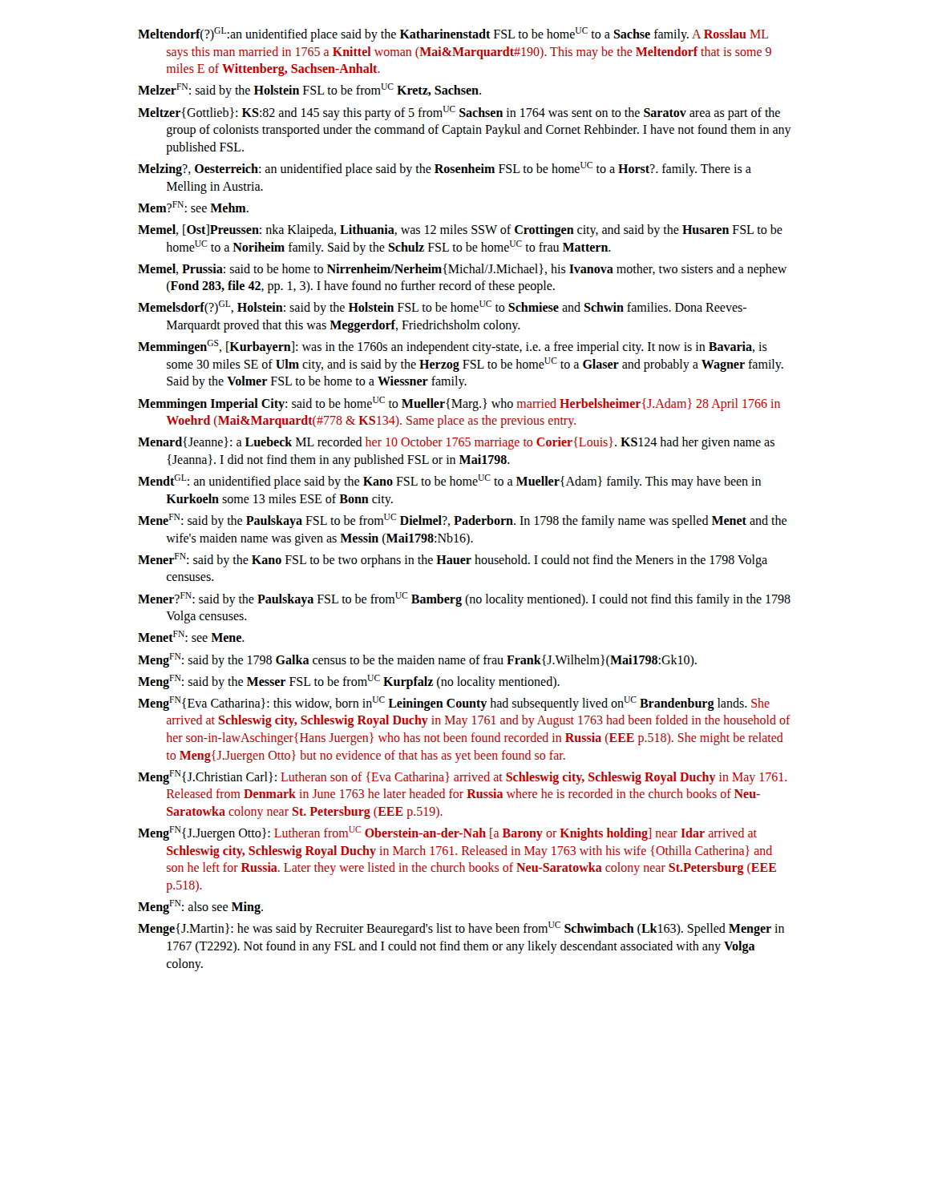Meltendorf(?)GL:an unidentified place said by the Katharinenstadt FSL to be homeUC to a Sachse family. A Rosslau ML says this man married in 1765 a Knittel woman (Mai&Marquardt#190). This may be the Meltendorf that is some 9 miles E of Wittenberg, Sachsen-Anhalt.
MelzerFN: said by the Holstein FSL to be fromUC Kretz, Sachsen.
Meltzer{Gottlieb}: KS:82 and 145 say this party of 5 fromUC Sachsen in 1764 was sent on to the Saratov area as part of the group of colonists transported under the command of Captain Paykul and Cornet Rehbinder. I have not found them in any published FSL.
Melzing?, Oesterreich: an unidentified place said by the Rosenheim FSL to be homeUC to a Horst?. family. There is a Melling in Austria.
Mem?FN: see Mehm.
Memel, [Ost]Preussen: nka Klaipeda, Lithuania, was 12 miles SSW of Crottingen city, and said by the Husaren FSL to be homeUC to a Noriheim family. Said by the Schulz FSL to be homeUC to frau Mattern.
Memel, Prussia: said to be home to Nirrenheim/Nerheim{Michal/J.Michael}, his Ivanova mother, two sisters and a nephew (Fond 283, file 42, pp. 1, 3). I have found no further record of these people.
Memelsdorf(?)GL, Holstein: said by the Holstein FSL to be homeUC to Schmiese and Schwin families. Dona Reeves-Marquardt proved that this was Meggerdorf, Friedrichsholm colony.
MemmingenGS, [Kurbayern]: was in the 1760s an independent city-state, i.e. a free imperial city. It now is in Bavaria, is some 30 miles SE of Ulm city, and is said by the Herzog FSL to be homeUC to a Glaser and probably a Wagner family. Said by the Volmer FSL to be home to a Wiessner family.
Memmingen Imperial City: said to be homeUC to Mueller{Marg.} who married Herbelsheimer{J.Adam} 28 April 1766 in Woehrd (Mai&Marquardt(#778 & KS134). Same place as the previous entry.
Menard{Jeanne}: a Luebeck ML recorded her 10 October 1765 marriage to Corier{Louis}. KS124 had her given name as {Jeanna}. I did not find them in any published FSL or in Mai1798.
MendtGL: an unidentified place said by the Kano FSL to be homeUC to a Mueller{Adam} family. This may have been in Kurkoeln some 13 miles ESE of Bonn city.
MeneFN: said by the Paulskaya FSL to be fromUC Dielmel?, Paderborn. In 1798 the family name was spelled Menet and the wife's maiden name was given as Messin (Mai1798:Nb16).
MenerFN: said by the Kano FSL to be two orphans in the Hauer household. I could not find the Meners in the 1798 Volga censuses.
Mener?FN: said by the Paulskaya FSL to be fromUC Bamberg (no locality mentioned). I could not find this family in the 1798 Volga censuses.
MenetFN: see Mene.
MengFN: said by the 1798 Galka census to be the maiden name of frau Frank{J.Wilhelm}(Mai1798:Gk10).
MengFN: said by the Messer FSL to be fromUC Kurpfalz (no locality mentioned).
MengFN{Eva Catharina}: this widow, born inUC Leiningen County had subsequently lived onUC Brandenburg lands. She arrived at Schleswig city, Schleswig Royal Duchy in May 1761 and by August 1763 had been folded in the household of her son-in-lawAschinger{Hans Juergen} who has not been found recorded in Russia (EEE p.518). She might be related to Meng{J.Juergen Otto} but no evidence of that has as yet been found so far.
MengFN{J.Christian Carl}: Lutheran son of {Eva Catharina} arrived at Schleswig city, Schleswig Royal Duchy in May 1761. Released from Denmark in June 1763 he later headed for Russia where he is recorded in the church books of Neu-Saratowka colony near St. Petersburg (EEE p.519).
MengFN{J.Juergen Otto}: Lutheran fromUC Oberstein-an-der-Nah [a Barony or Knights holding] near Idar arrived at Schleswig city, Schleswig Royal Duchy in March 1761. Released in May 1763 with his wife {Othilla Catherina} and son he left for Russia. Later they were listed in the church books of Neu-Saratowka colony near St.Petersburg (EEE p.518).
MengFN: also see Ming.
Menge{J.Martin}: he was said by Recruiter Beauregard's list to have been fromUC Schwimbach (Lk163). Spelled Menger in 1767 (T2292). Not found in any FSL and I could not find them or any likely descendant associated with any Volga colony.